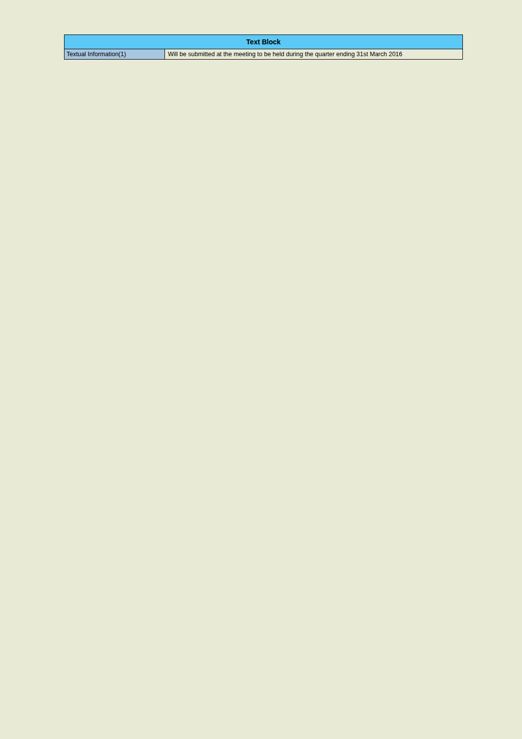| Text Block |
| --- |
| Textual Information(1) | Will be submitted at the meeting to be held during the quarter ending 31st March 2016 |